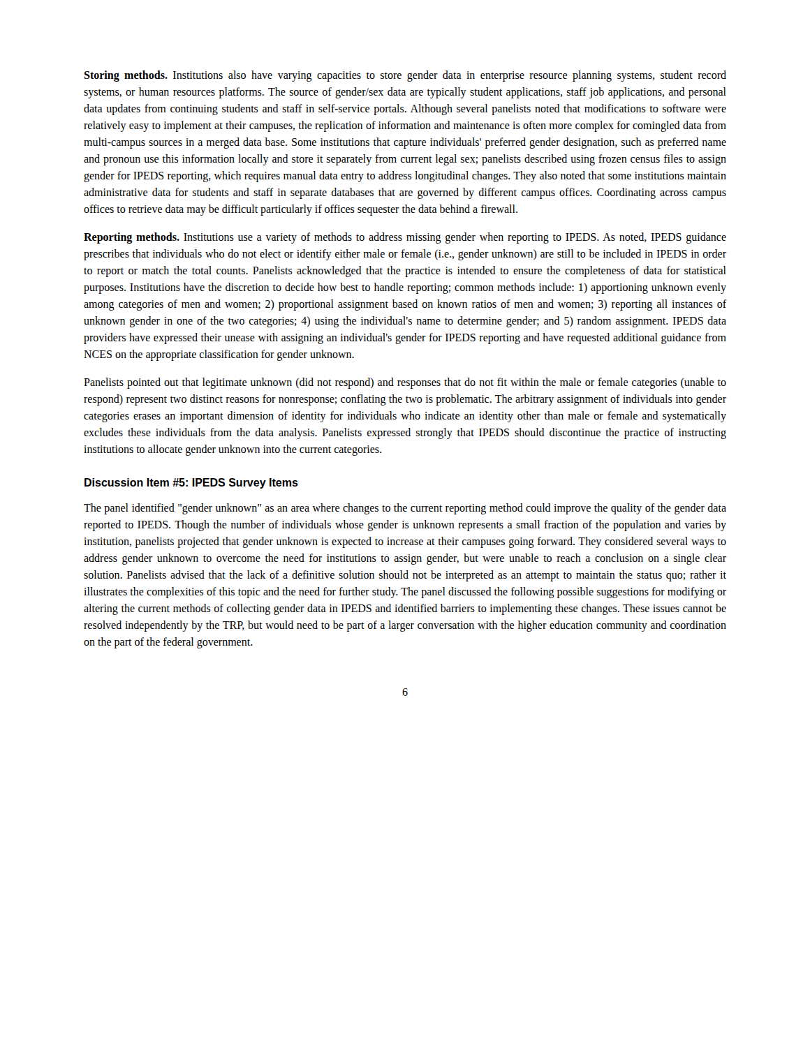Storing methods. Institutions also have varying capacities to store gender data in enterprise resource planning systems, student record systems, or human resources platforms. The source of gender/sex data are typically student applications, staff job applications, and personal data updates from continuing students and staff in self-service portals. Although several panelists noted that modifications to software were relatively easy to implement at their campuses, the replication of information and maintenance is often more complex for comingled data from multi-campus sources in a merged data base. Some institutions that capture individuals' preferred gender designation, such as preferred name and pronoun use this information locally and store it separately from current legal sex; panelists described using frozen census files to assign gender for IPEDS reporting, which requires manual data entry to address longitudinal changes. They also noted that some institutions maintain administrative data for students and staff in separate databases that are governed by different campus offices. Coordinating across campus offices to retrieve data may be difficult particularly if offices sequester the data behind a firewall.
Reporting methods. Institutions use a variety of methods to address missing gender when reporting to IPEDS. As noted, IPEDS guidance prescribes that individuals who do not elect or identify either male or female (i.e., gender unknown) are still to be included in IPEDS in order to report or match the total counts. Panelists acknowledged that the practice is intended to ensure the completeness of data for statistical purposes. Institutions have the discretion to decide how best to handle reporting; common methods include: 1) apportioning unknown evenly among categories of men and women; 2) proportional assignment based on known ratios of men and women; 3) reporting all instances of unknown gender in one of the two categories; 4) using the individual's name to determine gender; and 5) random assignment. IPEDS data providers have expressed their unease with assigning an individual's gender for IPEDS reporting and have requested additional guidance from NCES on the appropriate classification for gender unknown.
Panelists pointed out that legitimate unknown (did not respond) and responses that do not fit within the male or female categories (unable to respond) represent two distinct reasons for nonresponse; conflating the two is problematic. The arbitrary assignment of individuals into gender categories erases an important dimension of identity for individuals who indicate an identity other than male or female and systematically excludes these individuals from the data analysis. Panelists expressed strongly that IPEDS should discontinue the practice of instructing institutions to allocate gender unknown into the current categories.
Discussion Item #5: IPEDS Survey Items
The panel identified "gender unknown" as an area where changes to the current reporting method could improve the quality of the gender data reported to IPEDS. Though the number of individuals whose gender is unknown represents a small fraction of the population and varies by institution, panelists projected that gender unknown is expected to increase at their campuses going forward. They considered several ways to address gender unknown to overcome the need for institutions to assign gender, but were unable to reach a conclusion on a single clear solution. Panelists advised that the lack of a definitive solution should not be interpreted as an attempt to maintain the status quo; rather it illustrates the complexities of this topic and the need for further study. The panel discussed the following possible suggestions for modifying or altering the current methods of collecting gender data in IPEDS and identified barriers to implementing these changes. These issues cannot be resolved independently by the TRP, but would need to be part of a larger conversation with the higher education community and coordination on the part of the federal government.
6